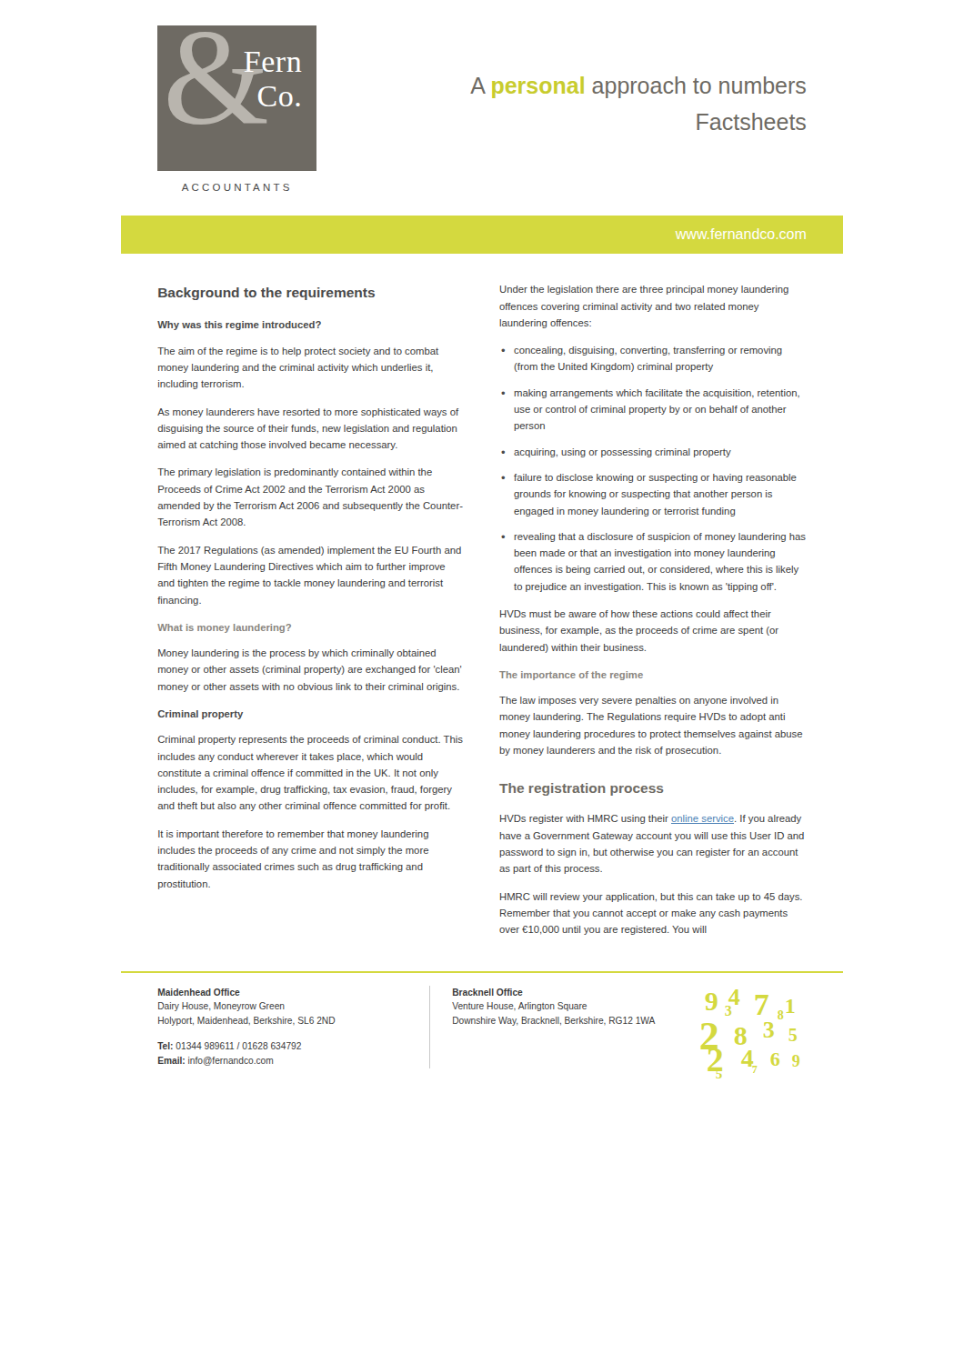& Fern Co.
ACCOUNTANTS
A personal approach to numbers
Factsheets
www.fernandco.com
Background to the requirements
Why was this regime introduced?
The aim of the regime is to help protect society and to combat money laundering and the criminal activity which underlies it, including terrorism.
As money launderers have resorted to more sophisticated ways of disguising the source of their funds, new legislation and regulation aimed at catching those involved became necessary.
The primary legislation is predominantly contained within the Proceeds of Crime Act 2002 and the Terrorism Act 2000 as amended by the Terrorism Act 2006 and subsequently the Counter-Terrorism Act 2008.
The 2017 Regulations (as amended) implement the EU Fourth and Fifth Money Laundering Directives which aim to further improve and tighten the regime to tackle money laundering and terrorist financing.
What is money laundering?
Money laundering is the process by which criminally obtained money or other assets (criminal property) are exchanged for 'clean' money or other assets with no obvious link to their criminal origins.
Criminal property
Criminal property represents the proceeds of criminal conduct. This includes any conduct wherever it takes place, which would constitute a criminal offence if committed in the UK. It not only includes, for example, drug trafficking, tax evasion, fraud, forgery and theft but also any other criminal offence committed for profit.
It is important therefore to remember that money laundering includes the proceeds of any crime and not simply the more traditionally associated crimes such as drug trafficking and prostitution.
Under the legislation there are three principal money laundering offences covering criminal activity and two related money laundering offences:
concealing, disguising, converting, transferring or removing (from the United Kingdom) criminal property
making arrangements which facilitate the acquisition, retention, use or control of criminal property by or on behalf of another person
acquiring, using or possessing criminal property
failure to disclose knowing or suspecting or having reasonable grounds for knowing or suspecting that another person is engaged in money laundering or terrorist funding
revealing that a disclosure of suspicion of money laundering has been made or that an investigation into money laundering offences is being carried out, or considered, where this is likely to prejudice an investigation. This is known as 'tipping off'.
HVDs must be aware of how these actions could affect their business, for example, as the proceeds of crime are spent (or laundered) within their business.
The importance of the regime
The law imposes very severe penalties on anyone involved in money laundering. The Regulations require HVDs to adopt anti money laundering procedures to protect themselves against abuse by money launderers and the risk of prosecution.
The registration process
HVDs register with HMRC using their online service. If you already have a Government Gateway account you will use this User ID and password to sign in, but otherwise you can register for an account as part of this process.
HMRC will review your application, but this can take up to 45 days. Remember that you cannot accept or make any cash payments over €10,000 until you are registered. You will
Maidenhead Office
Dairy House, Moneyrow Green
Holyport, Maidenhead, Berkshire, SL6 2ND
Tel: 01344 989611 / 01628 634792
Email: info@fernandco.com
Bracknell Office
Venture House, Arlington Square
Downshire Way, Bracknell, Berkshire, RG12 1WA
9 4 7 1 2 8 3 5 2 4 6 9 3 8 7 5